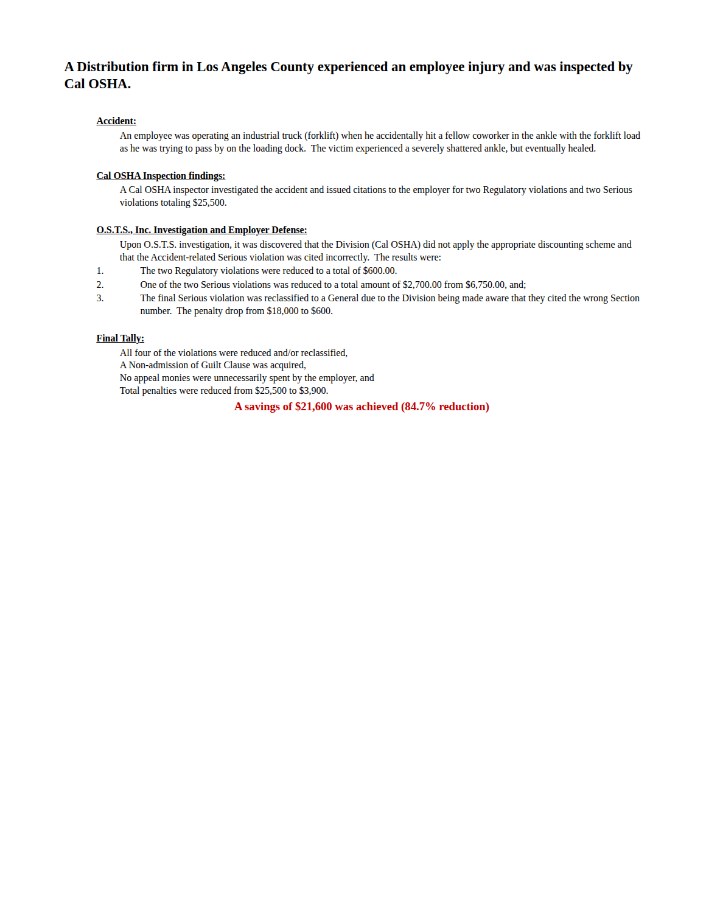A Distribution firm in Los Angeles County experienced an employee injury and was inspected by Cal OSHA.
Accident:
An employee was operating an industrial truck (forklift) when he accidentally hit a fellow coworker in the ankle with the forklift load as he was trying to pass by on the loading dock. The victim experienced a severely shattered ankle, but eventually healed.
Cal OSHA Inspection findings:
A Cal OSHA inspector investigated the accident and issued citations to the employer for two Regulatory violations and two Serious violations totaling $25,500.
O.S.T.S., Inc. Investigation and Employer Defense:
Upon O.S.T.S. investigation, it was discovered that the Division (Cal OSHA) did not apply the appropriate discounting scheme and that the Accident-related Serious violation was cited incorrectly. The results were:
The two Regulatory violations were reduced to a total of $600.00.
One of the two Serious violations was reduced to a total amount of $2,700.00 from $6,750.00, and;
The final Serious violation was reclassified to a General due to the Division being made aware that they cited the wrong Section number. The penalty drop from $18,000 to $600.
Final Tally:
All four of the violations were reduced and/or reclassified,
A Non-admission of Guilt Clause was acquired,
No appeal monies were unnecessarily spent by the employer, and
Total penalties were reduced from $25,500 to $3,900.
A savings of $21,600 was achieved (84.7% reduction)